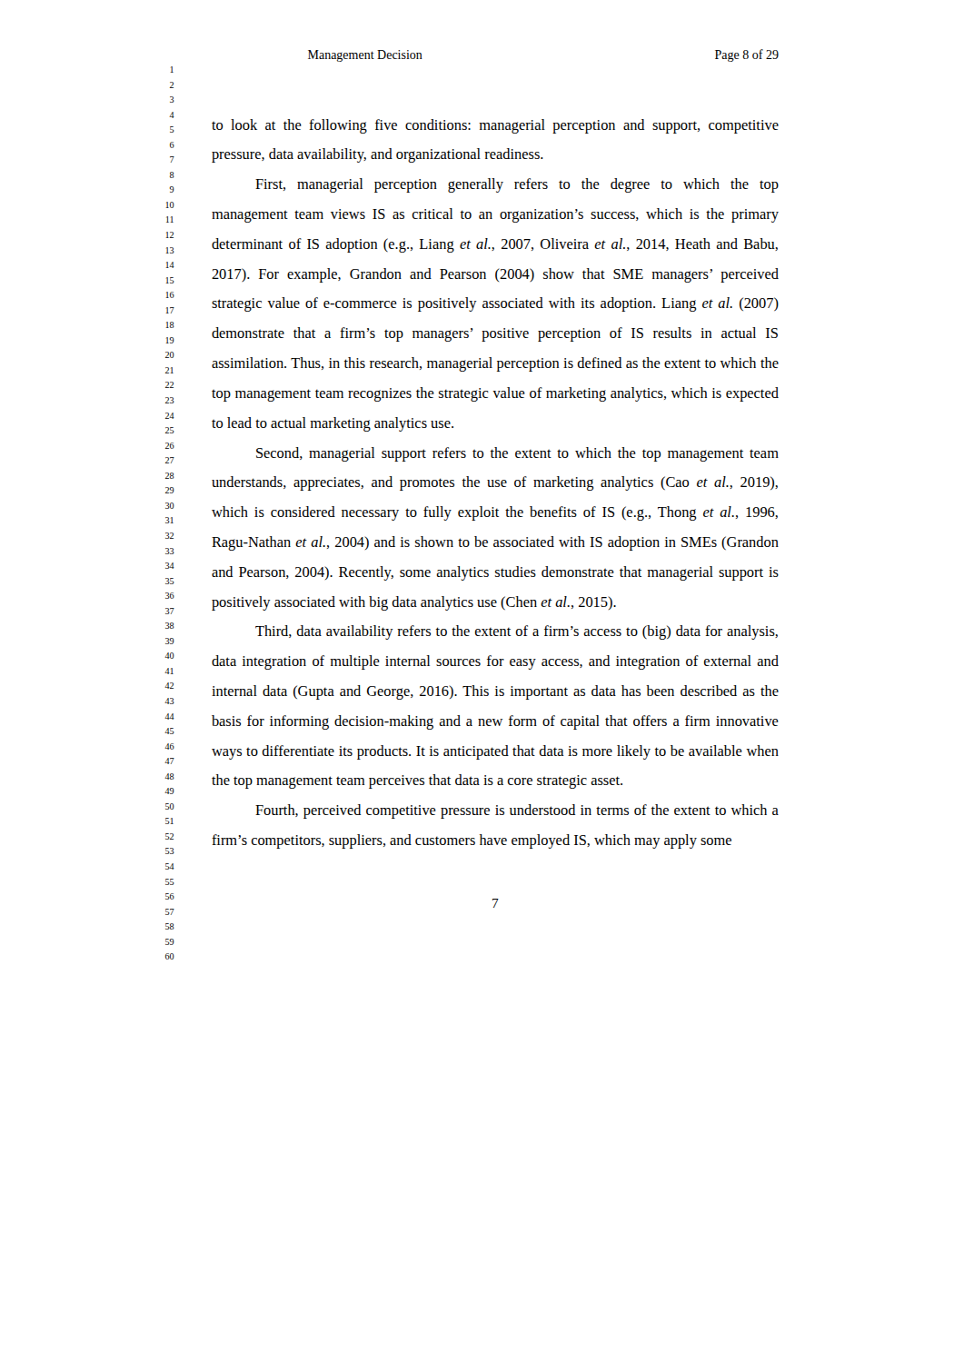Management Decision Page 8 of 29
12345 678910 1112131415 1617181920 2122232425 2627282930 3132333435 3637383940 4142434445 4647484950 5152535455 5657585960
to look at the following five conditions: managerial perception and support, competitive pressure, data availability, and organizational readiness.
First, managerial perception generally refers to the degree to which the top management team views IS as critical to an organization’s success, which is the primary determinant of IS adoption (e.g., Liang et al., 2007, Oliveira et al., 2014, Heath and Babu, 2017). For example, Grandon and Pearson (2004) show that SME managers’ perceived strategic value of e-commerce is positively associated with its adoption. Liang et al. (2007) demonstrate that a firm’s top managers’ positive perception of IS results in actual IS assimilation. Thus, in this research, managerial perception is defined as the extent to which the top management team recognizes the strategic value of marketing analytics, which is expected to lead to actual marketing analytics use.
Second, managerial support refers to the extent to which the top management team understands, appreciates, and promotes the use of marketing analytics (Cao et al., 2019), which is considered necessary to fully exploit the benefits of IS (e.g., Thong et al., 1996, Ragu-Nathan et al., 2004) and is shown to be associated with IS adoption in SMEs (Grandon and Pearson, 2004). Recently, some analytics studies demonstrate that managerial support is positively associated with big data analytics use (Chen et al., 2015).
Third, data availability refers to the extent of a firm’s access to (big) data for analysis, data integration of multiple internal sources for easy access, and integration of external and internal data (Gupta and George, 2016). This is important as data has been described as the basis for informing decision-making and a new form of capital that offers a firm innovative ways to differentiate its products. It is anticipated that data is more likely to be available when the top management team perceives that data is a core strategic asset.
Fourth, perceived competitive pressure is understood in terms of the extent to which a firm’s competitors, suppliers, and customers have employed IS, which may apply some
7